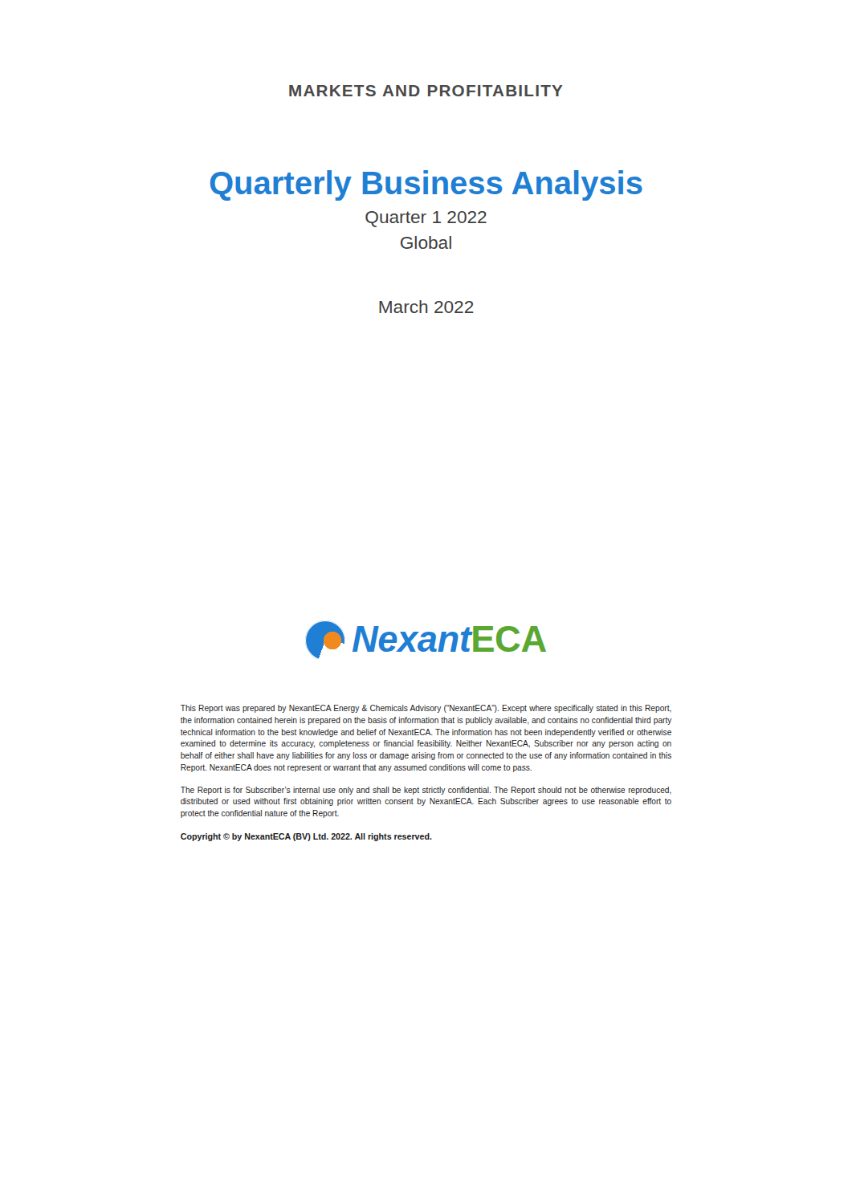MARKETS AND PROFITABILITY
Quarterly Business Analysis
Quarter 1 2022
Global
March 2022
Nexant ECA
This Report was prepared by NexantECA Energy & Chemicals Advisory (“NexantECA”). Except where specifically stated in this Report, the information contained herein is prepared on the basis of information that is publicly available, and contains no confidential third party technical information to the best knowledge and belief of NexantECA. The information has not been independently verified or otherwise examined to determine its accuracy, completeness or financial feasibility. Neither NexantECA, Subscriber nor any person acting on behalf of either shall have any liabilities for any loss or damage arising from or connected to the use of any information contained in this Report. NexantECA does not represent or warrant that any assumed conditions will come to pass.
The Report is for Subscriber’s internal use only and shall be kept strictly confidential. The Report should not be otherwise reproduced, distributed or used without first obtaining prior written consent by NexantECA. Each Subscriber agrees to use reasonable effort to protect the confidential nature of the Report.
Copyright © by NexantECA (BV) Ltd. 2022. All rights reserved.